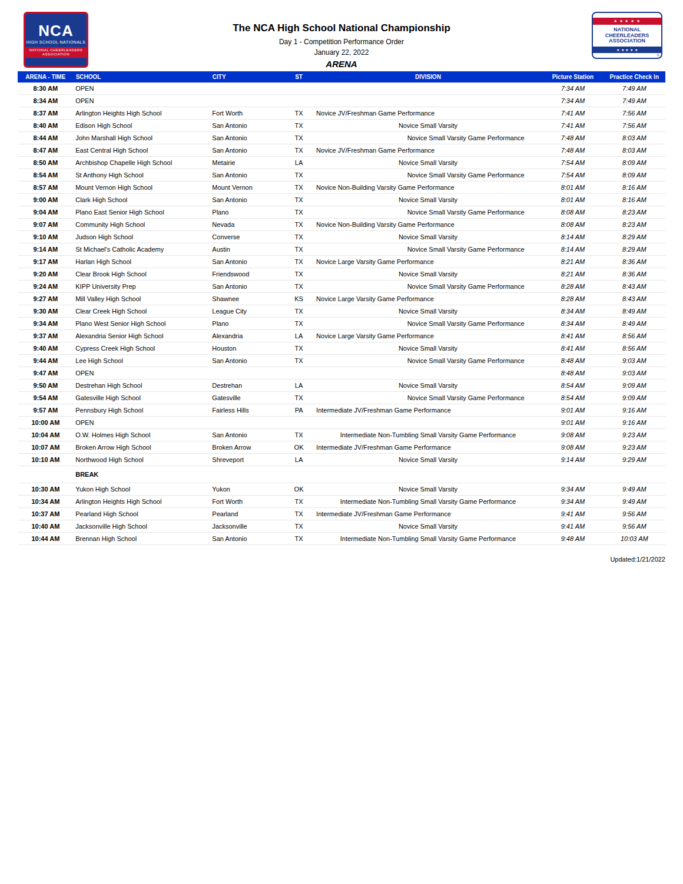NCA
HIGH SCHOOL NATIONALS
NATIONAL CHEERLEADERS ASSOCIATION
The NCA High School National Championship
Day 1 - Competition Performance Order
January 22, 2022
ARENA
★ ★ ★ ★ ★
NATIONAL
CHEERLEADERS
ASSOCIATION
★ ★ ★ ★ ★
®
| ARENA - TIME | SCHOOL | CITY | ST | DIVISION | Picture Station | Practice Check In |
| --- | --- | --- | --- | --- | --- | --- |
| 8:30 AM | OPEN | | | | 7:34 AM | 7:49 AM |
| 8:34 AM | OPEN | | | | 7:34 AM | 7:49 AM |
| 8:37 AM | Arlington Heights High School | Fort Worth | TX | Novice JV/Freshman Game Performance | 7:41 AM | 7:56 AM |
| 8:40 AM | Edison High School | San Antonio | TX | Novice Small Varsity | 7:41 AM | 7:56 AM |
| 8:44 AM | John Marshall High School | San Antonio | TX | Novice Small Varsity Game Performance | 7:48 AM | 8:03 AM |
| 8:47 AM | East Central High School | San Antonio | TX | Novice JV/Freshman Game Performance | 7:48 AM | 8:03 AM |
| 8:50 AM | Archbishop Chapelle High School | Metairie | LA | Novice Small Varsity | 7:54 AM | 8:09 AM |
| 8:54 AM | St Anthony High School | San Antonio | TX | Novice Small Varsity Game Performance | 7:54 AM | 8:09 AM |
| 8:57 AM | Mount Vernon High School | Mount Vernon | TX | Novice Non-Building Varsity Game Performance | 8:01 AM | 8:16 AM |
| 9:00 AM | Clark High School | San Antonio | TX | Novice Small Varsity | 8:01 AM | 8:16 AM |
| 9:04 AM | Plano East Senior High School | Plano | TX | Novice Small Varsity Game Performance | 8:08 AM | 8:23 AM |
| 9:07 AM | Community High School | Nevada | TX | Novice Non-Building Varsity Game Performance | 8:08 AM | 8:23 AM |
| 9:10 AM | Judson High School | Converse | TX | Novice Small Varsity | 8:14 AM | 8:29 AM |
| 9:14 AM | St Michael's Catholic Academy | Austin | TX | Novice Small Varsity Game Performance | 8:14 AM | 8:29 AM |
| 9:17 AM | Harlan High School | San Antonio | TX | Novice Large Varsity Game Performance | 8:21 AM | 8:36 AM |
| 9:20 AM | Clear Brook High School | Friendswood | TX | Novice Small Varsity | 8:21 AM | 8:36 AM |
| 9:24 AM | KIPP University Prep | San Antonio | TX | Novice Small Varsity Game Performance | 8:28 AM | 8:43 AM |
| 9:27 AM | Mill Valley High School | Shawnee | KS | Novice Large Varsity Game Performance | 8:28 AM | 8:43 AM |
| 9:30 AM | Clear Creek High School | League City | TX | Novice Small Varsity | 8:34 AM | 8:49 AM |
| 9:34 AM | Plano West Senior High School | Plano | TX | Novice Small Varsity Game Performance | 8:34 AM | 8:49 AM |
| 9:37 AM | Alexandria Senior High School | Alexandria | LA | Novice Large Varsity Game Performance | 8:41 AM | 8:56 AM |
| 9:40 AM | Cypress Creek High School | Houston | TX | Novice Small Varsity | 8:41 AM | 8:56 AM |
| 9:44 AM | Lee High School | San Antonio | TX | Novice Small Varsity Game Performance | 8:48 AM | 9:03 AM |
| 9:47 AM | OPEN | | | | 8:48 AM | 9:03 AM |
| 9:50 AM | Destrehan High School | Destrehan | LA | Novice Small Varsity | 8:54 AM | 9:09 AM |
| 9:54 AM | Gatesville High School | Gatesville | TX | Novice Small Varsity Game Performance | 8:54 AM | 9:09 AM |
| 9:57 AM | Pennsbury High School | Fairless Hills | PA | Intermediate JV/Freshman Game Performance | 9:01 AM | 9:16 AM |
| 10:00 AM | OPEN | | | | 9:01 AM | 9:16 AM |
| 10:04 AM | O.W. Holmes High School | San Antonio | TX | Intermediate Non-Tumbling Small Varsity Game Performance | 9:08 AM | 9:23 AM |
| 10:07 AM | Broken Arrow High School | Broken Arrow | OK | Intermediate JV/Freshman Game Performance | 9:08 AM | 9:23 AM |
| 10:10 AM | Northwood High School | Shreveport | LA | Novice Small Varsity | 9:14 AM | 9:29 AM |
| | BREAK | | | | | |
| 10:30 AM | Yukon High School | Yukon | OK | Novice Small Varsity | 9:34 AM | 9:49 AM |
| 10:34 AM | Arlington Heights High School | Fort Worth | TX | Intermediate Non-Tumbling Small Varsity Game Performance | 9:34 AM | 9:49 AM |
| 10:37 AM | Pearland High School | Pearland | TX | Intermediate JV/Freshman Game Performance | 9:41 AM | 9:56 AM |
| 10:40 AM | Jacksonville High School | Jacksonville | TX | Novice Small Varsity | 9:41 AM | 9:56 AM |
| 10:44 AM | Brennan High School | San Antonio | TX | Intermediate Non-Tumbling Small Varsity Game Performance | 9:48 AM | 10:03 AM |
Updated:1/21/2022